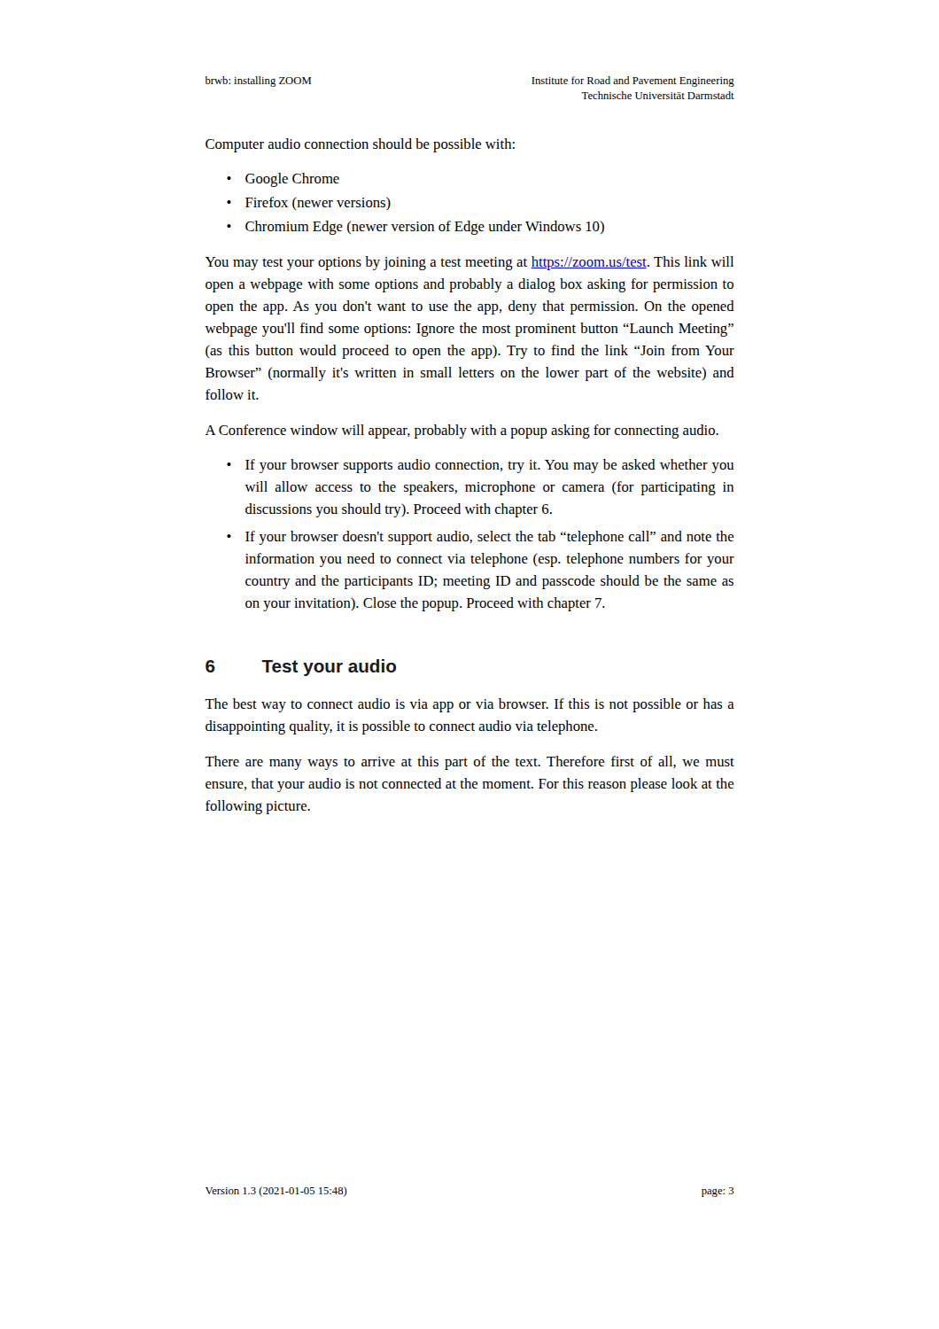brwb: installing ZOOM
Institute for Road and Pavement Engineering
Technische Universität Darmstadt
Computer audio connection should be possible with:
Google Chrome
Firefox (newer versions)
Chromium Edge (newer version of Edge under Windows 10)
You may test your options by joining a test meeting at https://zoom.us/test. This link will open a webpage with some options and probably a dialog box asking for permission to open the app. As you don't want to use the app, deny that permission. On the opened webpage you'll find some options: Ignore the most prominent button “Launch Meeting” (as this button would proceed to open the app). Try to find the link “Join from Your Browser” (normally it's written in small letters on the lower part of the website) and follow it.
A Conference window will appear, probably with a popup asking for connecting audio.
If your browser supports audio connection, try it. You may be asked whether you will allow access to the speakers, microphone or camera (for participating in discussions you should try). Proceed with chapter 6.
If your browser doesn't support audio, select the tab “telephone call” and note the information you need to connect via telephone (esp. telephone numbers for your country and the participants ID; meeting ID and passcode should be the same as on your invitation). Close the popup. Proceed with chapter 7.
6 Test your audio
The best way to connect audio is via app or via browser. If this is not possible or has a disappointing quality, it is possible to connect audio via telephone.
There are many ways to arrive at this part of the text. Therefore first of all, we must ensure, that your audio is not connected at the moment. For this reason please look at the following picture.
Version 1.3 (2021-01-05 15:48)
page: 3